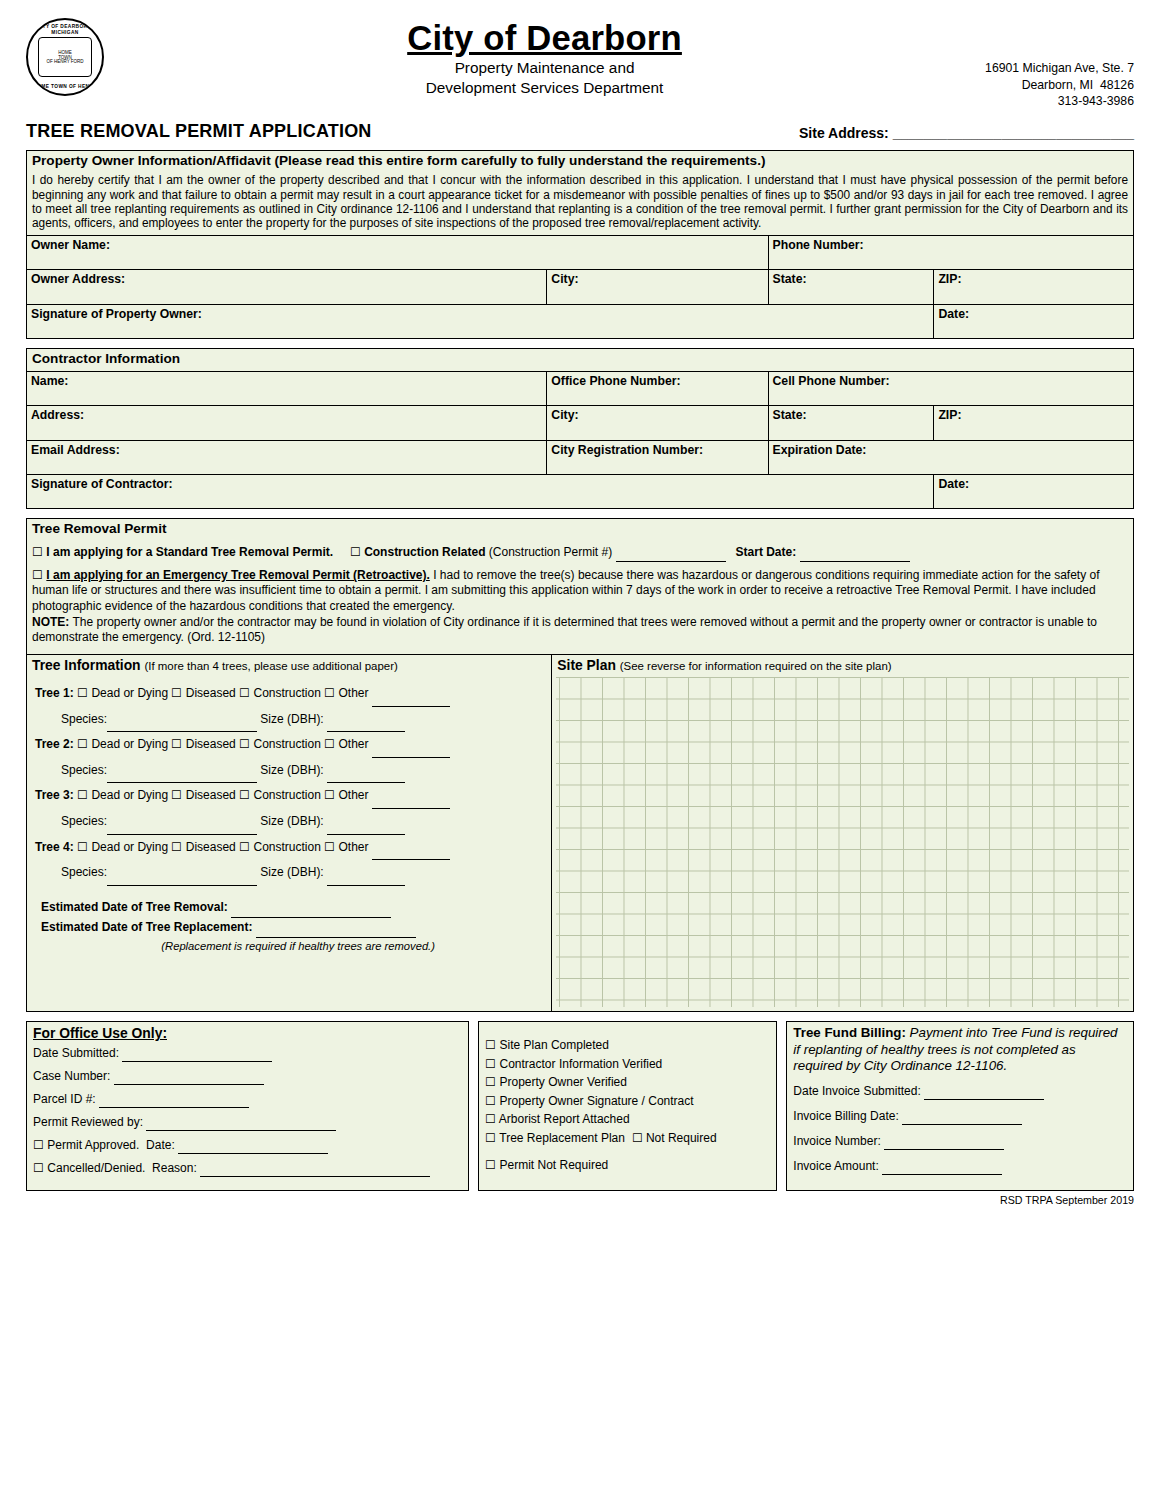CITY OF DEARBORN, MICHIGAN
HOME
TOWN
OF HENRY FORD
HOME TOWN OF HENRY
City of Dearborn
Property Maintenance and
Development Services Department
16901 Michigan Ave, Ste. 7
Dearborn, MI 48126
313-943-3986
TREE REMOVAL PERMIT APPLICATION
Site Address: _______________________________
Property Owner Information/Affidavit (Please read this entire form carefully to fully understand the requirements.)
I do hereby certify that I am the owner of the property described and that I concur with the information described in this application. I understand that I must have physical possession of the permit before beginning any work and that failure to obtain a permit may result in a court appearance ticket for a misdemeanor with possible penalties of fines up to $500 and/or 93 days in jail for each tree removed. I agree to meet all tree replanting requirements as outlined in City ordinance 12-1106 and I understand that replanting is a condition of the tree removal permit. I further grant permission for the City of Dearborn and its agents, officers, and employees to enter the property for the purposes of site inspections of the proposed tree removal/replacement activity.
| Owner Name: | Phone Number: |
| Owner Address: | City: | State: | ZIP: |
| Signature of Property Owner: | Date: |
Contractor Information
| Name: | Office Phone Number: | Cell Phone Number: |
| Address: | City: | State: | ZIP: |
| Email Address: | City Registration Number: | Expiration Date: |
| Signature of Contractor: | Date: |
Tree Removal Permit
☐ I am applying for a Standard Tree Removal Permit. ☐ Construction Related (Construction Permit #) Start Date:
☐ I am applying for an Emergency Tree Removal Permit (Retroactive). I had to remove the tree(s) because there was hazardous or dangerous conditions requiring immediate action for the safety of human life or structures and there was insufficient time to obtain a permit. I am submitting this application within 7 days of the work in order to receive a retroactive Tree Removal Permit. I have included photographic evidence of the hazardous conditions that created the emergency.
NOTE: The property owner and/or the contractor may be found in violation of City ordinance if it is determined that trees were removed without a permit and the property owner or contractor is unable to demonstrate the emergency. (Ord. 12-1105)
Tree Information (If more than 4 trees, please use additional paper)
Tree 1: ☐ Dead or Dying ☐ Diseased ☐ Construction ☐ Other
Species: Size (DBH):
Tree 2: ☐ Dead or Dying ☐ Diseased ☐ Construction ☐ Other
Species: Size (DBH):
Tree 3: ☐ Dead or Dying ☐ Diseased ☐ Construction ☐ Other
Species: Size (DBH):
Tree 4: ☐ Dead or Dying ☐ Diseased ☐ Construction ☐ Other
Species: Size (DBH):
Estimated Date of Tree Removal:
Estimated Date of Tree Replacement:
(Replacement is required if healthy trees are removed.)
Site Plan (See reverse for information required on the site plan)
For Office Use Only:
Date Submitted:
Case Number:
Parcel ID #:
Permit Reviewed by:
☐ Permit Approved. Date:
☐ Cancelled/Denied. Reason:
☐ Site Plan Completed
☐ Contractor Information Verified
☐ Property Owner Verified
☐ Property Owner Signature / Contract
☐ Arborist Report Attached
☐ Tree Replacement Plan ☐ Not Required
☐ Permit Not Required
Tree Fund Billing: Payment into Tree Fund is required if replanting of healthy trees is not completed as required by City Ordinance 12-1106.
Date Invoice Submitted:
Invoice Billing Date:
Invoice Number:
Invoice Amount:
RSD TRPA September 2019